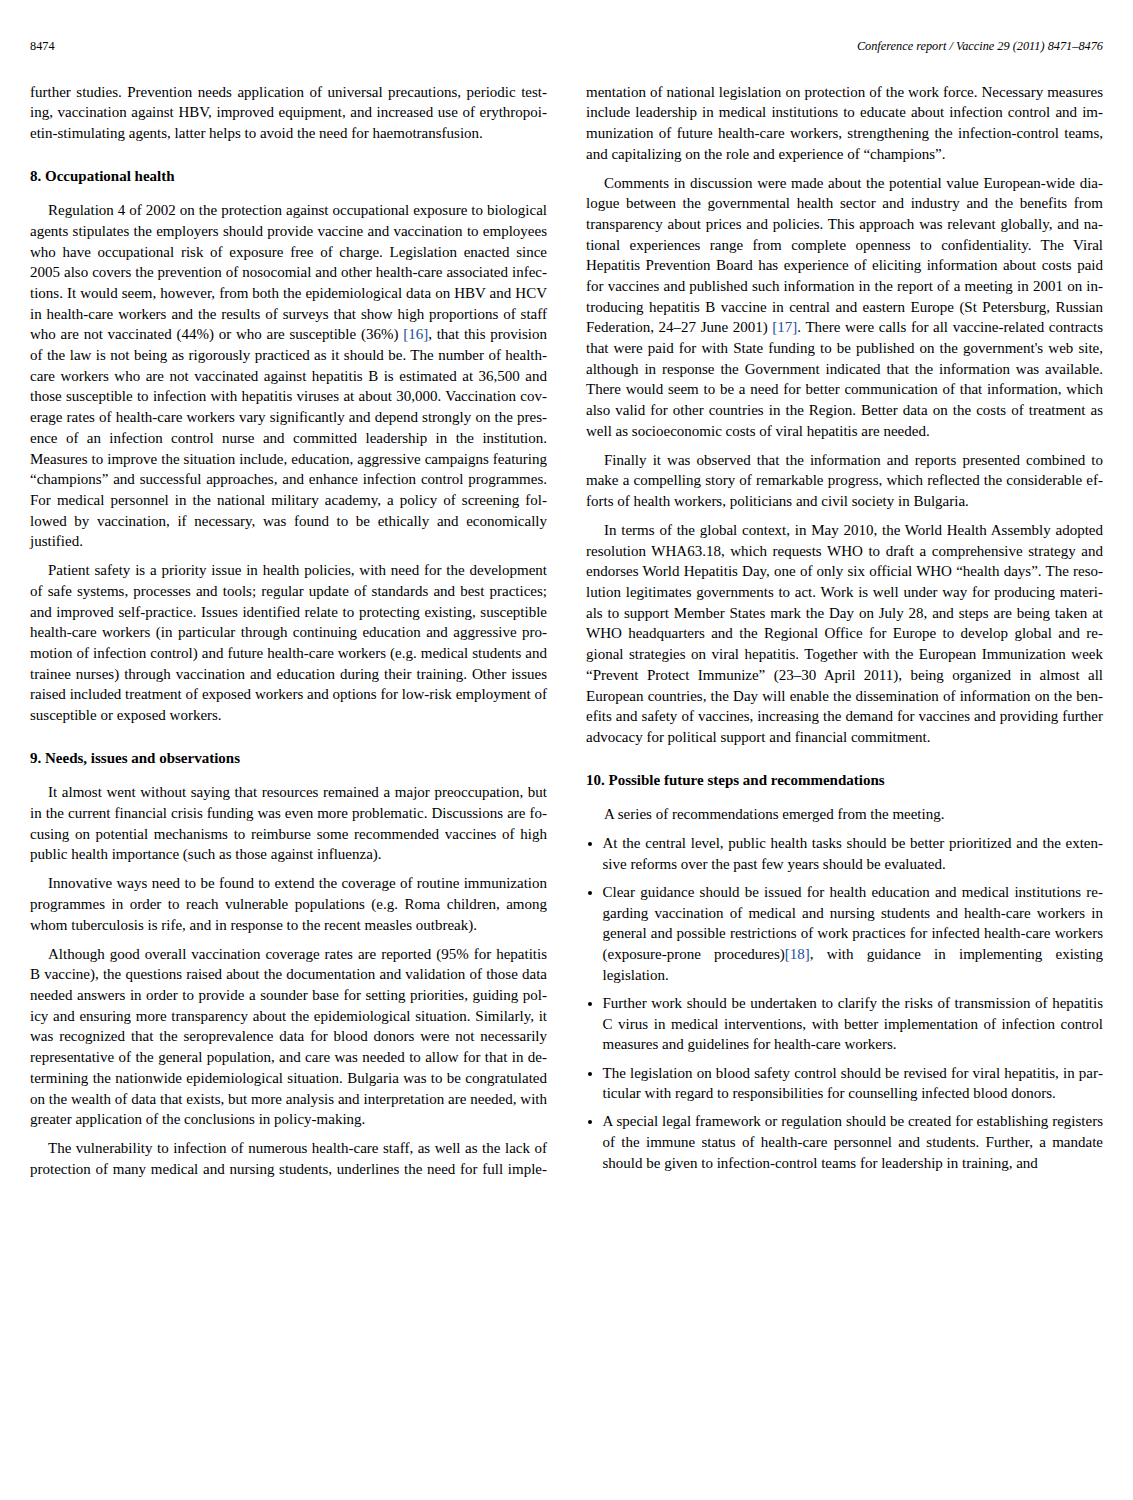8474 Conference report / Vaccine 29 (2011) 8471–8476
further studies. Prevention needs application of universal precautions, periodic testing, vaccination against HBV, improved equipment, and increased use of erythropoietin-stimulating agents, latter helps to avoid the need for haemotransfusion.
8. Occupational health
Regulation 4 of 2002 on the protection against occupational exposure to biological agents stipulates the employers should provide vaccine and vaccination to employees who have occupational risk of exposure free of charge. Legislation enacted since 2005 also covers the prevention of nosocomial and other health-care associated infections. It would seem, however, from both the epidemiological data on HBV and HCV in health-care workers and the results of surveys that show high proportions of staff who are not vaccinated (44%) or who are susceptible (36%) [16], that this provision of the law is not being as rigorously practiced as it should be. The number of health-care workers who are not vaccinated against hepatitis B is estimated at 36,500 and those susceptible to infection with hepatitis viruses at about 30,000. Vaccination coverage rates of health-care workers vary significantly and depend strongly on the presence of an infection control nurse and committed leadership in the institution. Measures to improve the situation include, education, aggressive campaigns featuring “champions” and successful approaches, and enhance infection control programmes. For medical personnel in the national military academy, a policy of screening followed by vaccination, if necessary, was found to be ethically and economically justified.
Patient safety is a priority issue in health policies, with need for the development of safe systems, processes and tools; regular update of standards and best practices; and improved self-practice. Issues identified relate to protecting existing, susceptible health-care workers (in particular through continuing education and aggressive promotion of infection control) and future health-care workers (e.g. medical students and trainee nurses) through vaccination and education during their training. Other issues raised included treatment of exposed workers and options for low-risk employment of susceptible or exposed workers.
9. Needs, issues and observations
It almost went without saying that resources remained a major preoccupation, but in the current financial crisis funding was even more problematic. Discussions are focusing on potential mechanisms to reimburse some recommended vaccines of high public health importance (such as those against influenza).
Innovative ways need to be found to extend the coverage of routine immunization programmes in order to reach vulnerable populations (e.g. Roma children, among whom tuberculosis is rife, and in response to the recent measles outbreak).
Although good overall vaccination coverage rates are reported (95% for hepatitis B vaccine), the questions raised about the documentation and validation of those data needed answers in order to provide a sounder base for setting priorities, guiding policy and ensuring more transparency about the epidemiological situation. Similarly, it was recognized that the seroprevalence data for blood donors were not necessarily representative of the general population, and care was needed to allow for that in determining the nationwide epidemiological situation. Bulgaria was to be congratulated on the wealth of data that exists, but more analysis and interpretation are needed, with greater application of the conclusions in policy-making.
The vulnerability to infection of numerous health-care staff, as well as the lack of protection of many medical and nursing students, underlines the need for full implementation of national legislation on protection of the work force. Necessary measures include leadership in medical institutions to educate about infection control and immunization of future health-care workers, strengthening the infection-control teams, and capitalizing on the role and experience of “champions”.
Comments in discussion were made about the potential value European-wide dialogue between the governmental health sector and industry and the benefits from transparency about prices and policies. This approach was relevant globally, and national experiences range from complete openness to confidentiality. The Viral Hepatitis Prevention Board has experience of eliciting information about costs paid for vaccines and published such information in the report of a meeting in 2001 on introducing hepatitis B vaccine in central and eastern Europe (St Petersburg, Russian Federation, 24–27 June 2001) [17]. There were calls for all vaccine-related contracts that were paid for with State funding to be published on the government's web site, although in response the Government indicated that the information was available. There would seem to be a need for better communication of that information, which also valid for other countries in the Region. Better data on the costs of treatment as well as socioeconomic costs of viral hepatitis are needed.
Finally it was observed that the information and reports presented combined to make a compelling story of remarkable progress, which reflected the considerable efforts of health workers, politicians and civil society in Bulgaria.
In terms of the global context, in May 2010, the World Health Assembly adopted resolution WHA63.18, which requests WHO to draft a comprehensive strategy and endorses World Hepatitis Day, one of only six official WHO “health days”. The resolution legitimates governments to act. Work is well under way for producing materials to support Member States mark the Day on July 28, and steps are being taken at WHO headquarters and the Regional Office for Europe to develop global and regional strategies on viral hepatitis. Together with the European Immunization week “Prevent Protect Immunize” (23–30 April 2011), being organized in almost all European countries, the Day will enable the dissemination of information on the benefits and safety of vaccines, increasing the demand for vaccines and providing further advocacy for political support and financial commitment.
10. Possible future steps and recommendations
A series of recommendations emerged from the meeting.
At the central level, public health tasks should be better prioritized and the extensive reforms over the past few years should be evaluated.
Clear guidance should be issued for health education and medical institutions regarding vaccination of medical and nursing students and health-care workers in general and possible restrictions of work practices for infected health-care workers (exposure-prone procedures)[18], with guidance in implementing existing legislation.
Further work should be undertaken to clarify the risks of transmission of hepatitis C virus in medical interventions, with better implementation of infection control measures and guidelines for health-care workers.
The legislation on blood safety control should be revised for viral hepatitis, in particular with regard to responsibilities for counselling infected blood donors.
A special legal framework or regulation should be created for establishing registers of the immune status of health-care personnel and students. Further, a mandate should be given to infection-control teams for leadership in training, and